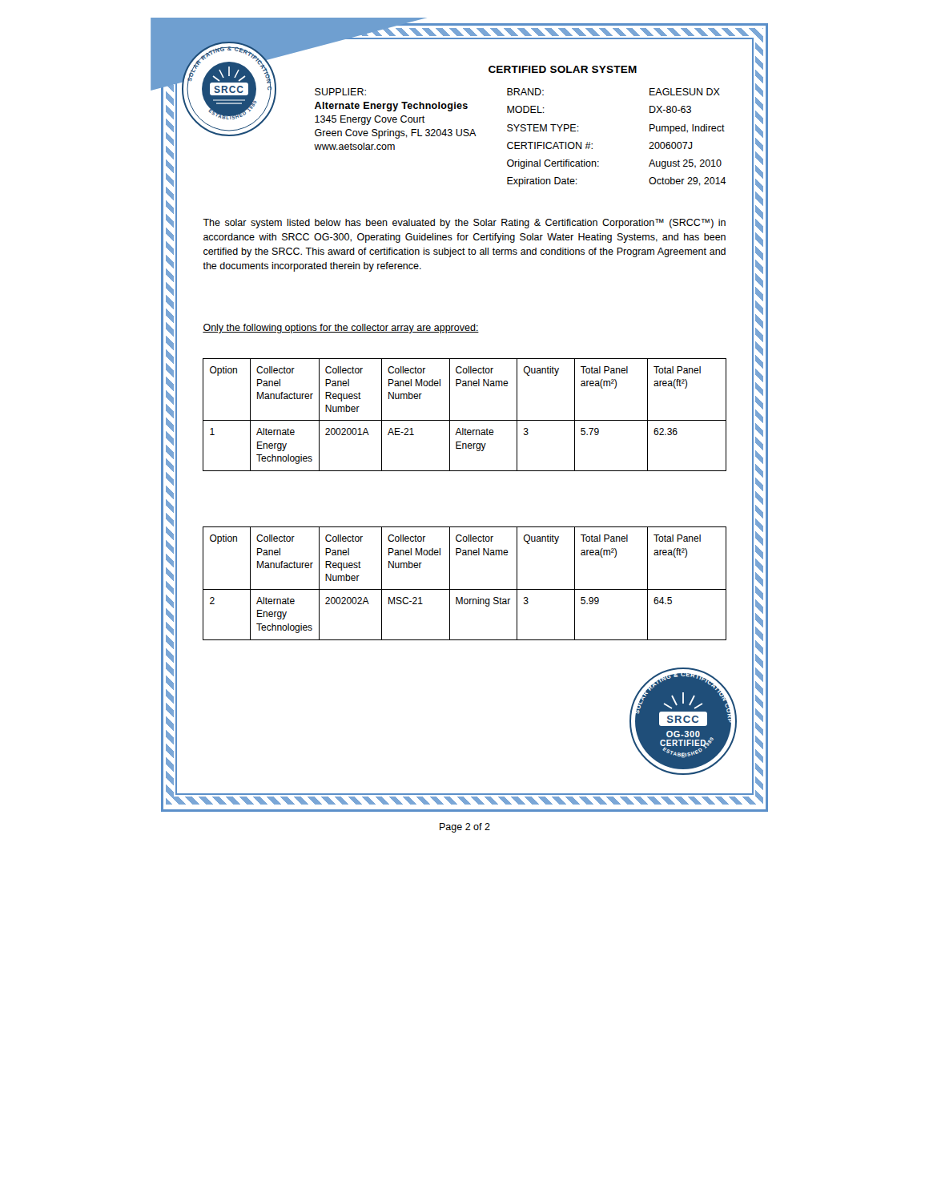SOLAR RATING & CERTIFICATION CORPORATION ESTABLISHED 1980 SRCC
CERTIFIED SOLAR SYSTEM
SUPPLIER:
Alternate Energy Technologies
1345 Energy Cove Court
Green Cove Springs, FL 32043 USA
www.aetsolar.com
BRAND: EAGLESUN DX
MODEL: DX-80-63
SYSTEM TYPE: Pumped, Indirect
CERTIFICATION #: 2006007J
Original Certification: August 25, 2010
Expiration Date: October 29, 2014
The solar system listed below has been evaluated by the Solar Rating & Certification Corporation™ (SRCC™) in accordance with SRCC OG-300, Operating Guidelines for Certifying Solar Water Heating Systems, and has been certified by the SRCC. This award of certification is subject to all terms and conditions of the Program Agreement and the documents incorporated therein by reference.
Only the following options for the collector array are approved:
| Option | Collector Panel Manufacturer | Collector Panel Request Number | Collector Panel Model Number | Collector Panel Name | Quantity | Total Panel area(m²) | Total Panel area(ft²) |
| --- | --- | --- | --- | --- | --- | --- | --- |
| 1 | Alternate Energy Technologies | 2002001A | AE-21 | Alternate Energy | 3 | 5.79 | 62.36 |
| Option | Collector Panel Manufacturer | Collector Panel Request Number | Collector Panel Model Number | Collector Panel Name | Quantity | Total Panel area(m²) | Total Panel area(ft²) |
| --- | --- | --- | --- | --- | --- | --- | --- |
| 2 | Alternate Energy Technologies | 2002002A | MSC-21 | Morning Star | 3 | 5.99 | 64.5 |
SOLAR RATING & CERTIFICATION CORPORATION ESTABLISHED 1980 SRCC OG-300 CERTIFIED ®
Page 2 of 2